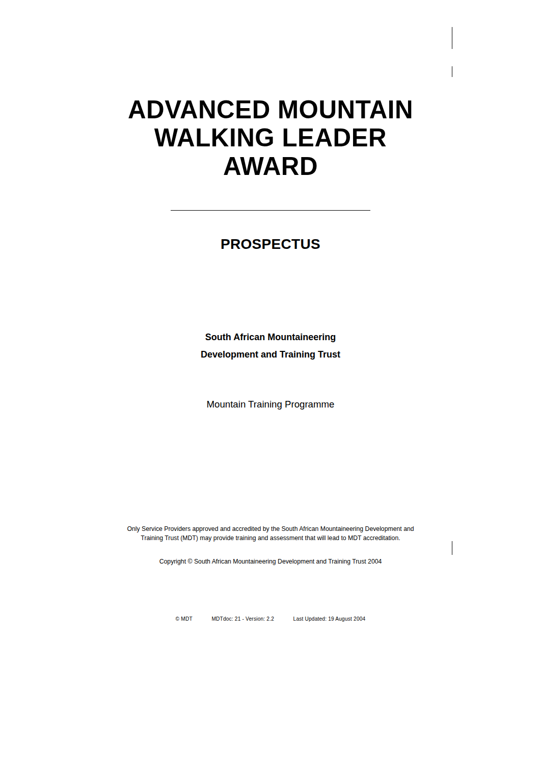ADVANCED MOUNTAIN WALKING LEADER AWARD
PROSPECTUS
South African Mountaineering
Development and Training Trust
Mountain Training Programme
Only Service Providers approved and accredited by the South African Mountaineering Development and Training Trust (MDT) may provide training and assessment that will lead to MDT accreditation.
Copyright © South African Mountaineering Development and Training Trust 2004
© MDT MDTdoc: 21 - Version: 2.2 Last Updated: 19 August 2004